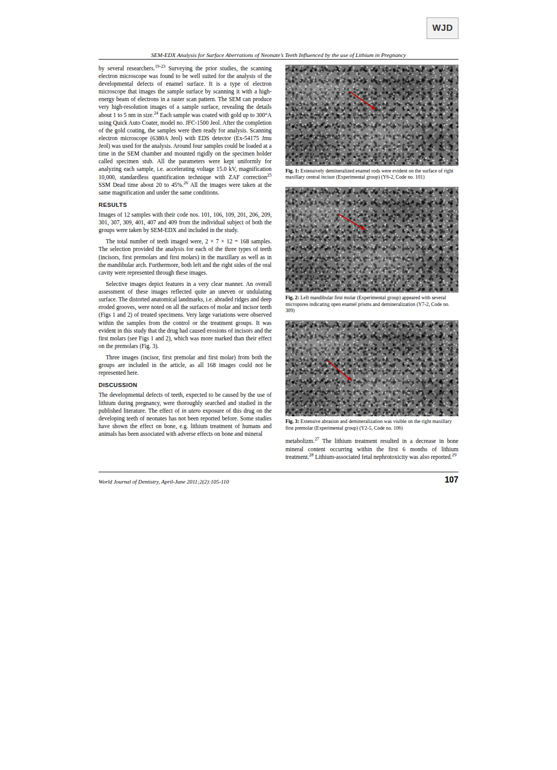WJD
SEM-EDX Analysis for Surface Aberrations of Neonate’s Teeth Influenced by the use of Lithium in Pregnancy
by several researchers.19-23 Surveying the prior studies, the scanning electron microscope was found to be well suited for the analysis of the developmental defects of enamel surface. It is a type of electron microscope that images the sample surface by scanning it with a high-energy beam of electrons in a raster scan pattern. The SEM can produce very high-resolution images of a sample surface, revealing the details about 1 to 5 nm in size.24 Each sample was coated with gold up to 300°A using Quick Auto Coater, model no. JFC-1500 Jeol. After the completion of the gold coating, the samples were then ready for analysis. Scanning electron microscope (6380A Jeol) with EDS detector (Ex-54175 Jmu Jeol) was used for the analysis. Around four samples could be loaded at a time in the SEM chamber and mounted rigidly on the specimen holder called specimen stub. All the parameters were kept uniformly for analyzing each sample, i.e. accelerating voltage 15.0 kV, magnification 10,000, standardless quantification technique with ZAF correction25 SSM Dead time about 20 to 45%.26 All the images were taken at the same magnification and under the same conditions.
RESULTS
Images of 12 samples with their code nos. 101, 106, 109, 201, 206, 209, 301, 307, 309, 401, 407 and 409 from the individual subject of both the groups were taken by SEM-EDX and included in the study.
The total number of teeth imaged were, 2 × 7 × 12 = 168 samples. The selection provided the analysis for each of the three types of teeth (incisors, first premolars and first molars) in the maxillary as well as in the mandibular arch. Furthermore, both left and the right sides of the oral cavity were represented through these images.
Selective images depict features in a very clear manner. An overall assessment of these images reflected quite an uneven or undulating surface. The distorted anatomical landmarks, i.e. abraded ridges and deep eroded grooves, were noted on all the surfaces of molar and incisor teeth (Figs 1 and 2) of treated specimens. Very large variations were observed within the samples from the control or the treatment groups. It was evident in this study that the drug had caused erosions of incisors and the first molars (see Figs 1 and 2), which was more marked than their effect on the premolars (Fig. 3).
Three images (incisor, first premolar and first molar) from both the groups are included in the article, as all 168 images could not be represented here.
DISCUSSION
The developmental defects of teeth, expected to be caused by the use of lithium during pregnancy, were thoroughly searched and studied in the published literature. The effect of in utero exposure of this drug on the developing teeth of neonates has not been reported before. Some studies have shown the effect on bone, e.g. lithium treatment of humans and animals has been associated with adverse effects on bone and mineral
Fig. 1: Extensively demineralized enamel rods were evident on the surface of right maxillary central incisor (Experimental group) (Y6-2, Code no. 101)
Fig. 2: Left mandibular first molar (Experimental group) appeared with several micropores indicating open enamel prisms and demineralization (Y7-2, Code no. 309)
Fig. 3: Extensive abrasion and demineralization was visible on the right maxillary first premolar (Experimental group) (Y2-5, Code no. 106)
metabolizm.27 The lithium treatment resulted in a decrease in bone mineral content occurring within the first 6 months of lithium treatment.28 Lithium-associated fetal nephrotoxicity was also reported.29
World Journal of Dentistry, April-June 2011;2(2):105-110
107